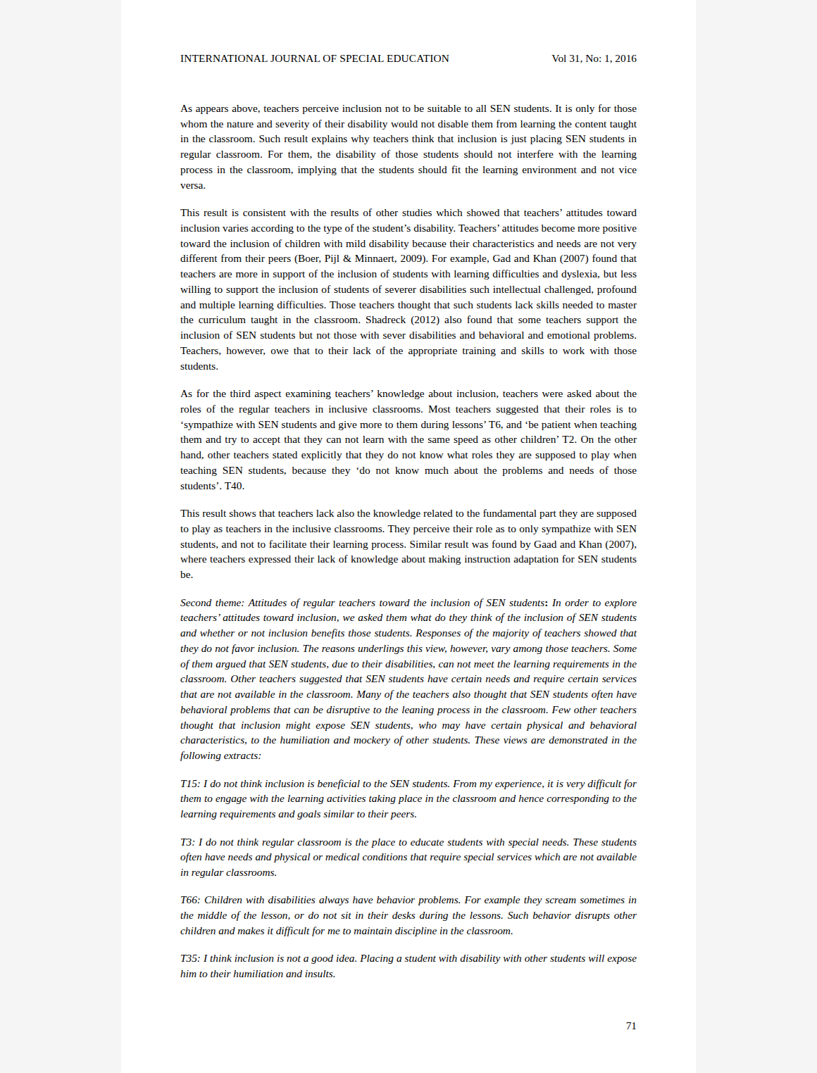INTERNATIONAL JOURNAL OF SPECIAL EDUCATION Vol 31, No: 1, 2016
As appears above, teachers perceive inclusion not to be suitable to all SEN students. It is only for those whom the nature and severity of their disability would not disable them from learning the content taught in the classroom. Such result explains why teachers think that inclusion is just placing SEN students in regular classroom. For them, the disability of those students should not interfere with the learning process in the classroom, implying that the students should fit the learning environment and not vice versa.
This result is consistent with the results of other studies which showed that teachers’ attitudes toward inclusion varies according to the type of the student’s disability. Teachers’ attitudes become more positive toward the inclusion of children with mild disability because their characteristics and needs are not very different from their peers (Boer, Pijl & Minnaert, 2009). For example, Gad and Khan (2007) found that teachers are more in support of the inclusion of students with learning difficulties and dyslexia, but less willing to support the inclusion of students of severer disabilities such intellectual challenged, profound and multiple learning difficulties. Those teachers thought that such students lack skills needed to master the curriculum taught in the classroom. Shadreck (2012) also found that some teachers support the inclusion of SEN students but not those with sever disabilities and behavioral and emotional problems. Teachers, however, owe that to their lack of the appropriate training and skills to work with those students.
As for the third aspect examining teachers’ knowledge about inclusion, teachers were asked about the roles of the regular teachers in inclusive classrooms. Most teachers suggested that their roles is to ‘sympathize with SEN students and give more to them during lessons’ T6, and ‘be patient when teaching them and try to accept that they can not learn with the same speed as other children’ T2. On the other hand, other teachers stated explicitly that they do not know what roles they are supposed to play when teaching SEN students, because they ‘do not know much about the problems and needs of those students’. T40.
This result shows that teachers lack also the knowledge related to the fundamental part they are supposed to play as teachers in the inclusive classrooms. They perceive their role as to only sympathize with SEN students, and not to facilitate their learning process. Similar result was found by Gaad and Khan (2007), where teachers expressed their lack of knowledge about making instruction adaptation for SEN students be.
Second theme: Attitudes of regular teachers toward the inclusion of SEN students: In order to explore teachers’ attitudes toward inclusion, we asked them what do they think of the inclusion of SEN students and whether or not inclusion benefits those students. Responses of the majority of teachers showed that they do not favor inclusion. The reasons underlings this view, however, vary among those teachers. Some of them argued that SEN students, due to their disabilities, can not meet the learning requirements in the classroom. Other teachers suggested that SEN students have certain needs and require certain services that are not available in the classroom. Many of the teachers also thought that SEN students often have behavioral problems that can be disruptive to the leaning process in the classroom. Few other teachers thought that inclusion might expose SEN students, who may have certain physical and behavioral characteristics, to the humiliation and mockery of other students. These views are demonstrated in the following extracts:
T15: I do not think inclusion is beneficial to the SEN students. From my experience, it is very difficult for them to engage with the learning activities taking place in the classroom and hence corresponding to the learning requirements and goals similar to their peers.
T3: I do not think regular classroom is the place to educate students with special needs. These students often have needs and physical or medical conditions that require special services which are not available in regular classrooms.
T66: Children with disabilities always have behavior problems. For example they scream sometimes in the middle of the lesson, or do not sit in their desks during the lessons. Such behavior disrupts other children and makes it difficult for me to maintain discipline in the classroom.
T35: I think inclusion is not a good idea. Placing a student with disability with other students will expose him to their humiliation and insults.
71